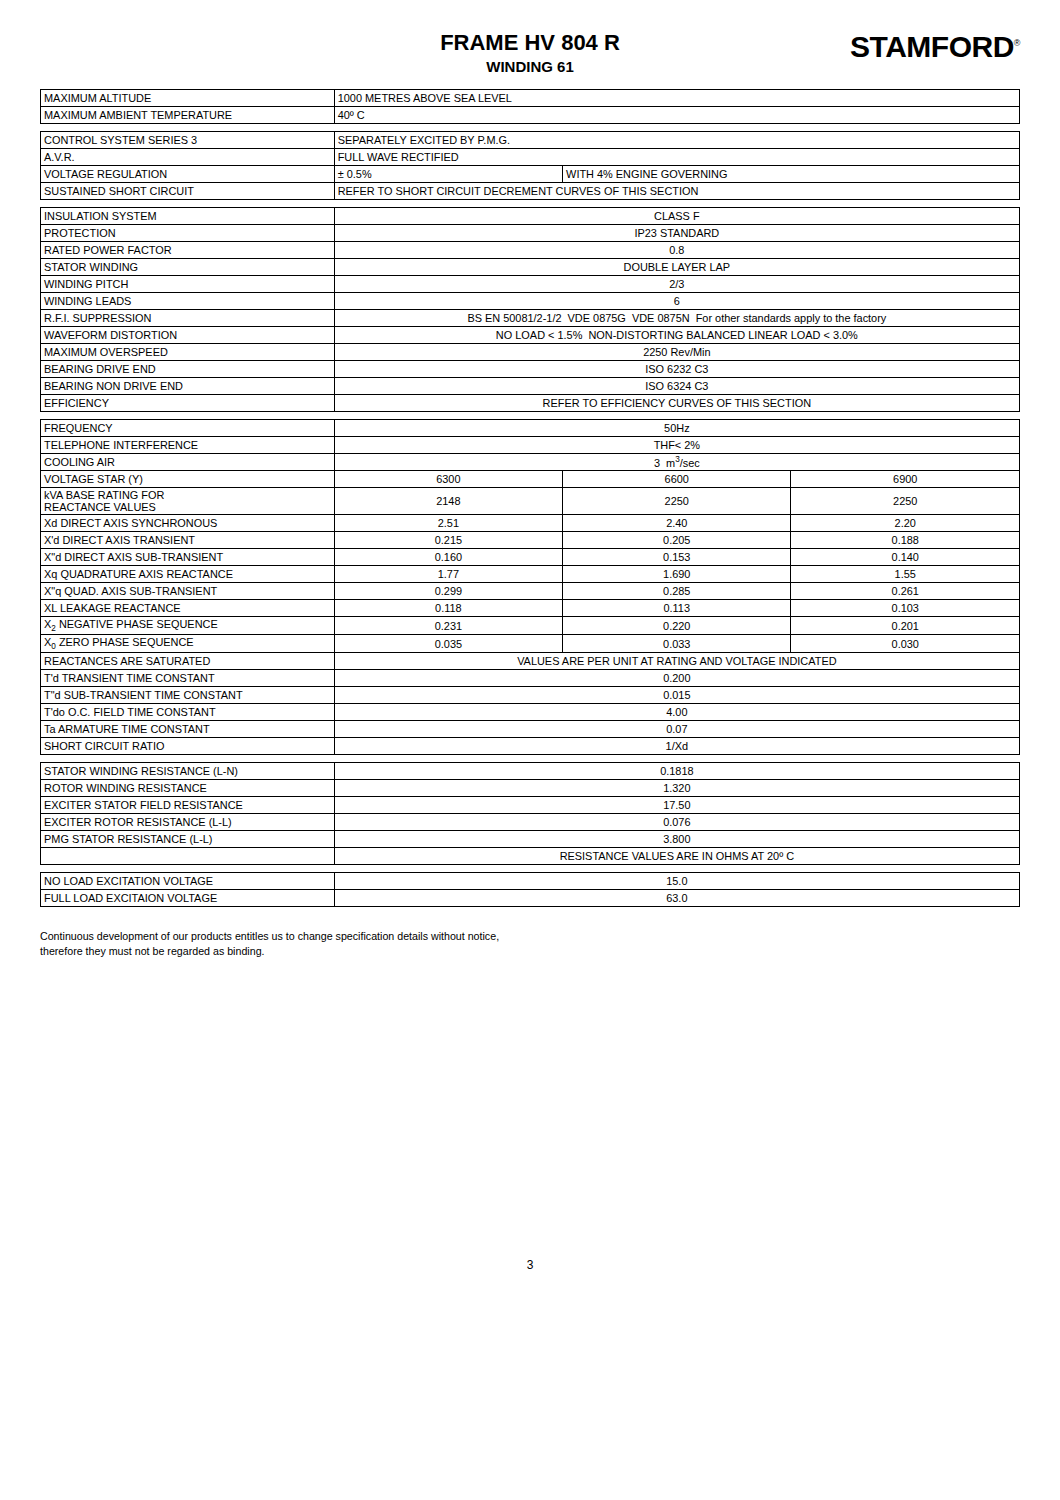STAMFORD®
FRAME HV 804 R
WINDING 61
| MAXIMUM ALTITUDE | 1000 METRES ABOVE SEA LEVEL |
| MAXIMUM AMBIENT TEMPERATURE | 40º C |
| CONTROL SYSTEM SERIES 3 | SEPARATELY EXCITED BY P.M.G. |
| A.V.R. | FULL WAVE RECTIFIED |
| VOLTAGE REGULATION | ± 0.5% | WITH 4% ENGINE GOVERNING |
| SUSTAINED SHORT CIRCUIT | REFER TO SHORT CIRCUIT DECREMENT CURVES OF THIS SECTION |
| INSULATION SYSTEM | CLASS F |
| PROTECTION | IP23 STANDARD |
| RATED POWER FACTOR | 0.8 |
| STATOR WINDING | DOUBLE LAYER LAP |
| WINDING PITCH | 2/3 |
| WINDING LEADS | 6 |
| R.F.I. SUPPRESSION | BS EN 50081/2-1/2 VDE 0875G VDE 0875N For other standards apply to the factory |
| WAVEFORM DISTORTION | NO LOAD < 1.5% NON-DISTORTING BALANCED LINEAR LOAD < 3.0% |
| MAXIMUM OVERSPEED | 2250 Rev/Min |
| BEARING DRIVE END | ISO 6232 C3 |
| BEARING NON DRIVE END | ISO 6324 C3 |
| EFFICIENCY | REFER TO EFFICIENCY CURVES OF THIS SECTION |
| FREQUENCY | 50Hz |
| TELEPHONE INTERFERENCE | THF< 2% |
| COOLING AIR | 3 m 3 /sec |
| VOLTAGE STAR (Y) | 6300 | 6600 | 6900 |
| kVA BASE RATING FOR REACTANCE VALUES | 2148 | 2250 | 2250 |
| Xd DIRECT AXIS SYNCHRONOUS | 2.51 | 2.40 | 2.20 |
| X'd DIRECT AXIS TRANSIENT | 0.215 | 0.205 | 0.188 |
| X"d DIRECT AXIS SUB-TRANSIENT | 0.160 | 0.153 | 0.140 |
| Xq QUADRATURE AXIS REACTANCE | 1.77 | 1.690 | 1.55 |
| X"q QUAD. AXIS SUB-TRANSIENT | 0.299 | 0.285 | 0.261 |
| XL LEAKAGE REACTANCE | 0.118 | 0.113 | 0.103 |
| X 2 NEGATIVE PHASE SEQUENCE | 0.231 | 0.220 | 0.201 |
| X 0 ZERO PHASE SEQUENCE | 0.035 | 0.033 | 0.030 |
| REACTANCES ARE SATURATED | VALUES ARE PER UNIT AT RATING AND VOLTAGE INDICATED |
| T'd TRANSIENT TIME CONSTANT | 0.200 |
| T"d SUB-TRANSIENT TIME CONSTANT | 0.015 |
| T'do O.C. FIELD TIME CONSTANT | 4.00 |
| Ta ARMATURE TIME CONSTANT | 0.07 |
| SHORT CIRCUIT RATIO | 1/Xd |
| STATOR WINDING RESISTANCE (L-N) | 0.1818 |
| ROTOR WINDING RESISTANCE | 1.320 |
| EXCITER STATOR FIELD RESISTANCE | 17.50 |
| EXCITER ROTOR RESISTANCE (L-L) | 0.076 |
| PMG STATOR RESISTANCE (L-L) | 3.800 |
| | RESISTANCE VALUES ARE IN OHMS AT 20º C |
| NO LOAD EXCITATION VOLTAGE | 15.0 |
| FULL LOAD EXCITAION VOLTAGE | 63.0 |
Continuous development of our products entitles us to change specification details without notice,
therefore they must not be regarded as binding.
3